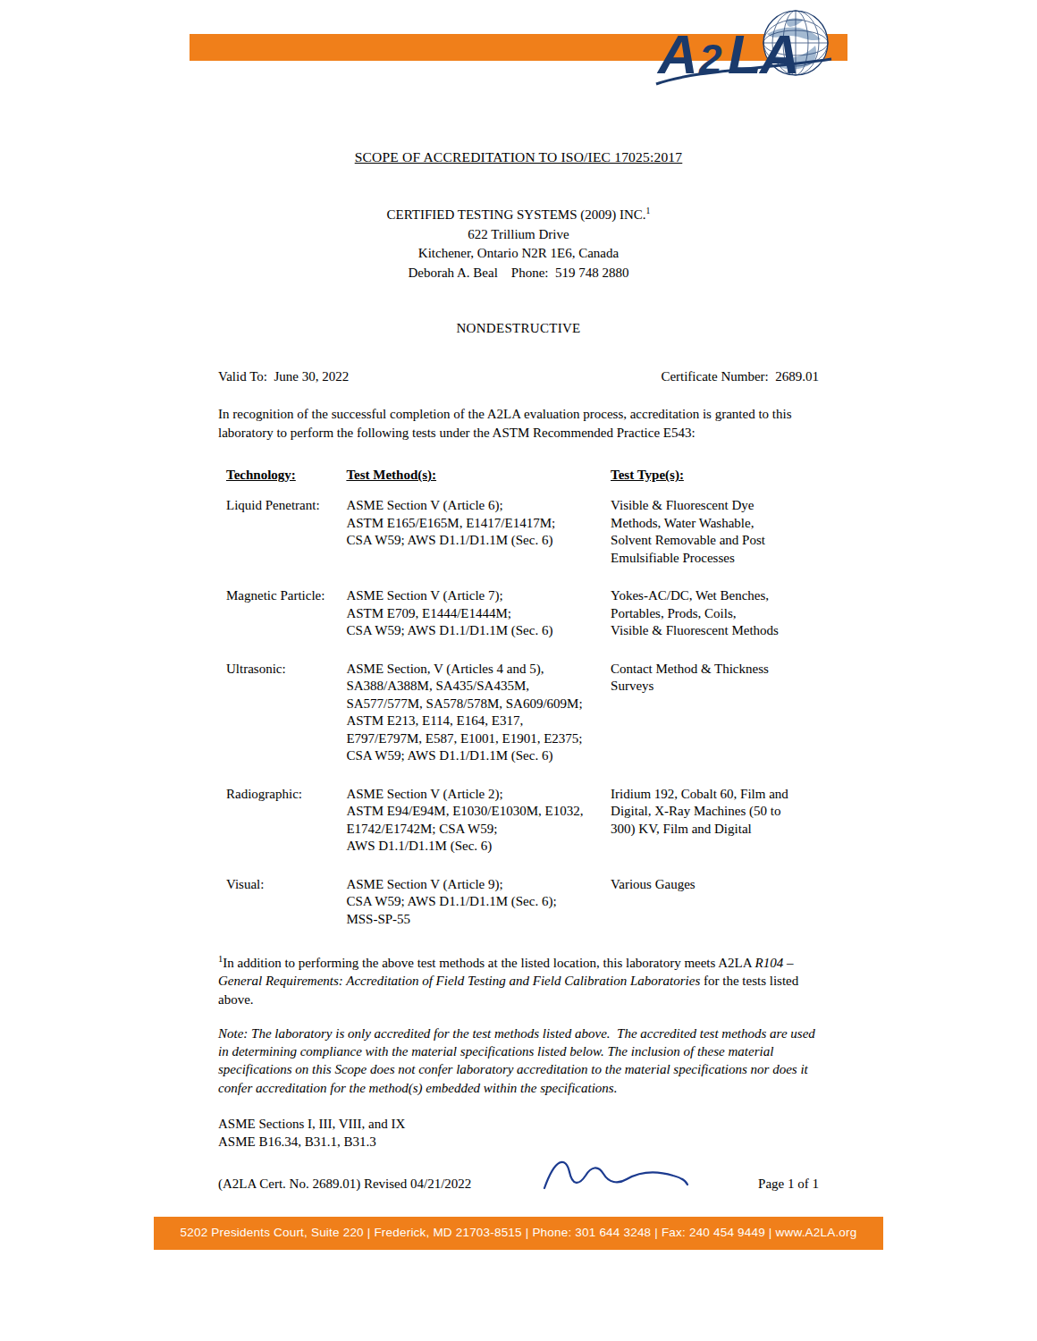A 2 L A
SCOPE OF ACCREDITATION TO ISO/IEC 17025:2017
CERTIFIED TESTING SYSTEMS (2009) INC.1
622 Trillium Drive
Kitchener, Ontario N2R 1E6, Canada
Deborah A. Beal Phone: 519 748 2880
NONDESTRUCTIVE
Valid To: June 30, 2022
Certificate Number: 2689.01
In recognition of the successful completion of the A2LA evaluation process, accreditation is granted to this laboratory to perform the following tests under the ASTM Recommended Practice E543:
| Technology: | Test Method(s): | Test Type(s): |
| --- | --- | --- |
| Liquid Penetrant: | ASME Section V (Article 6); ASTM E165/E165M, E1417/E1417M; CSA W59; AWS D1.1/D1.1M (Sec. 6) | Visible & Fluorescent Dye Methods, Water Washable, Solvent Removable and Post Emulsifiable Processes |
| Magnetic Particle: | ASME Section V (Article 7); ASTM E709, E1444/E1444M; CSA W59; AWS D1.1/D1.1M (Sec. 6) | Yokes-AC/DC, Wet Benches, Portables, Prods, Coils, Visible & Fluorescent Methods |
| Ultrasonic: | ASME Section, V (Articles 4 and 5), SA388/A388M, SA435/SA435M, SA577/577M, SA578/578M, SA609/609M; ASTM E213, E114, E164, E317, E797/E797M, E587, E1001, E1901, E2375; CSA W59; AWS D1.1/D1.1M (Sec. 6) | Contact Method & Thickness Surveys |
| Radiographic: | ASME Section V (Article 2); ASTM E94/E94M, E1030/E1030M, E1032, E1742/E1742M; CSA W59; AWS D1.1/D1.1M (Sec. 6) | Iridium 192, Cobalt 60, Film and Digital, X-Ray Machines (50 to 300) KV, Film and Digital |
| Visual: | ASME Section V (Article 9); CSA W59; AWS D1.1/D1.1M (Sec. 6); MSS-SP-55 | Various Gauges |
1In addition to performing the above test methods at the listed location, this laboratory meets A2LA R104 – General Requirements: Accreditation of Field Testing and Field Calibration Laboratories for the tests listed above.
Note: The laboratory is only accredited for the test methods listed above. The accredited test methods are used in determining compliance with the material specifications listed below. The inclusion of these material specifications on this Scope does not confer laboratory accreditation to the material specifications nor does it confer accreditation for the method(s) embedded within the specifications.
ASME Sections I, III, VIII, and IX
ASME B16.34, B31.1, B31.3
(A2LA Cert. No. 2689.01) Revised 04/21/2022
Page 1 of 1
5202 Presidents Court, Suite 220 | Frederick, MD 21703-8515 | Phone: 301 644 3248 | Fax: 240 454 9449 | www.A2LA.org